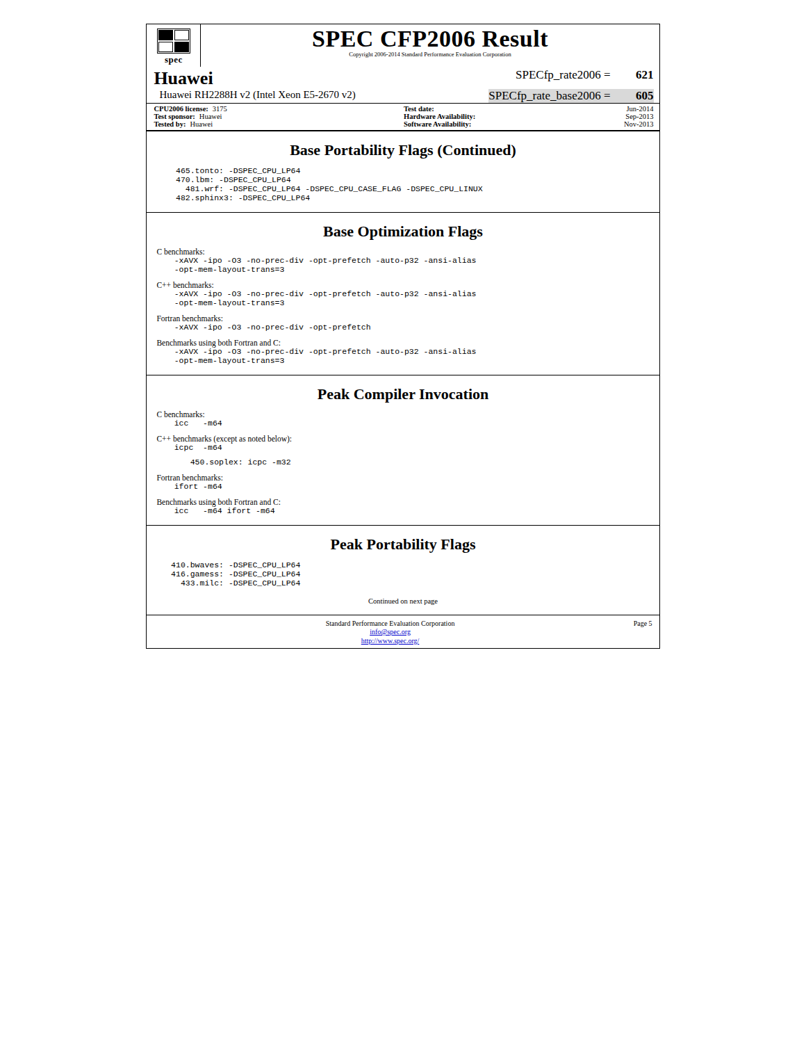spec
SPEC CFP2006 Result
Copyright 2006-2014 Standard Performance Evaluation Corporation
Huawei
SPECfp_rate2006 = 621
Huawei RH2288H v2 (Intel Xeon E5-2670 v2)
SPECfp_rate_base2006 = 605
CPU2006 license: 3175
Test sponsor: Huawei
Tested by: Huawei
Test date: Jun-2014
Hardware Availability: Sep-2013
Software Availability: Nov-2013
Base Portability Flags (Continued)
465.tonto: -DSPEC_CPU_LP64 470.lbm: -DSPEC_CPU_LP64 481.wrf: -DSPEC_CPU_LP64 -DSPEC_CPU_CASE_FLAG -DSPEC_CPU_LINUX 482.sphinx3: -DSPEC_CPU_LP64
Base Optimization Flags
C benchmarks:
-xAVX -ipo -O3 -no-prec-div -opt-prefetch -auto-p32 -ansi-alias -opt-mem-layout-trans=3
C++ benchmarks:
-xAVX -ipo -O3 -no-prec-div -opt-prefetch -auto-p32 -ansi-alias -opt-mem-layout-trans=3
Fortran benchmarks:
-xAVX -ipo -O3 -no-prec-div -opt-prefetch
Benchmarks using both Fortran and C:
-xAVX -ipo -O3 -no-prec-div -opt-prefetch -auto-p32 -ansi-alias -opt-mem-layout-trans=3
Peak Compiler Invocation
C benchmarks:
icc -m64
C++ benchmarks (except as noted below):
icpc -m64
450.soplex: icpc -m32
Fortran benchmarks:
ifort -m64
Benchmarks using both Fortran and C:
icc -m64 ifort -m64
Peak Portability Flags
410.bwaves: -DSPEC_CPU_LP64 416.gamess: -DSPEC_CPU_LP64 433.milc: -DSPEC_CPU_LP64
Continued on next page
Standard Performance Evaluation Corporation
info@spec.org
http://www.spec.org/
Page 5